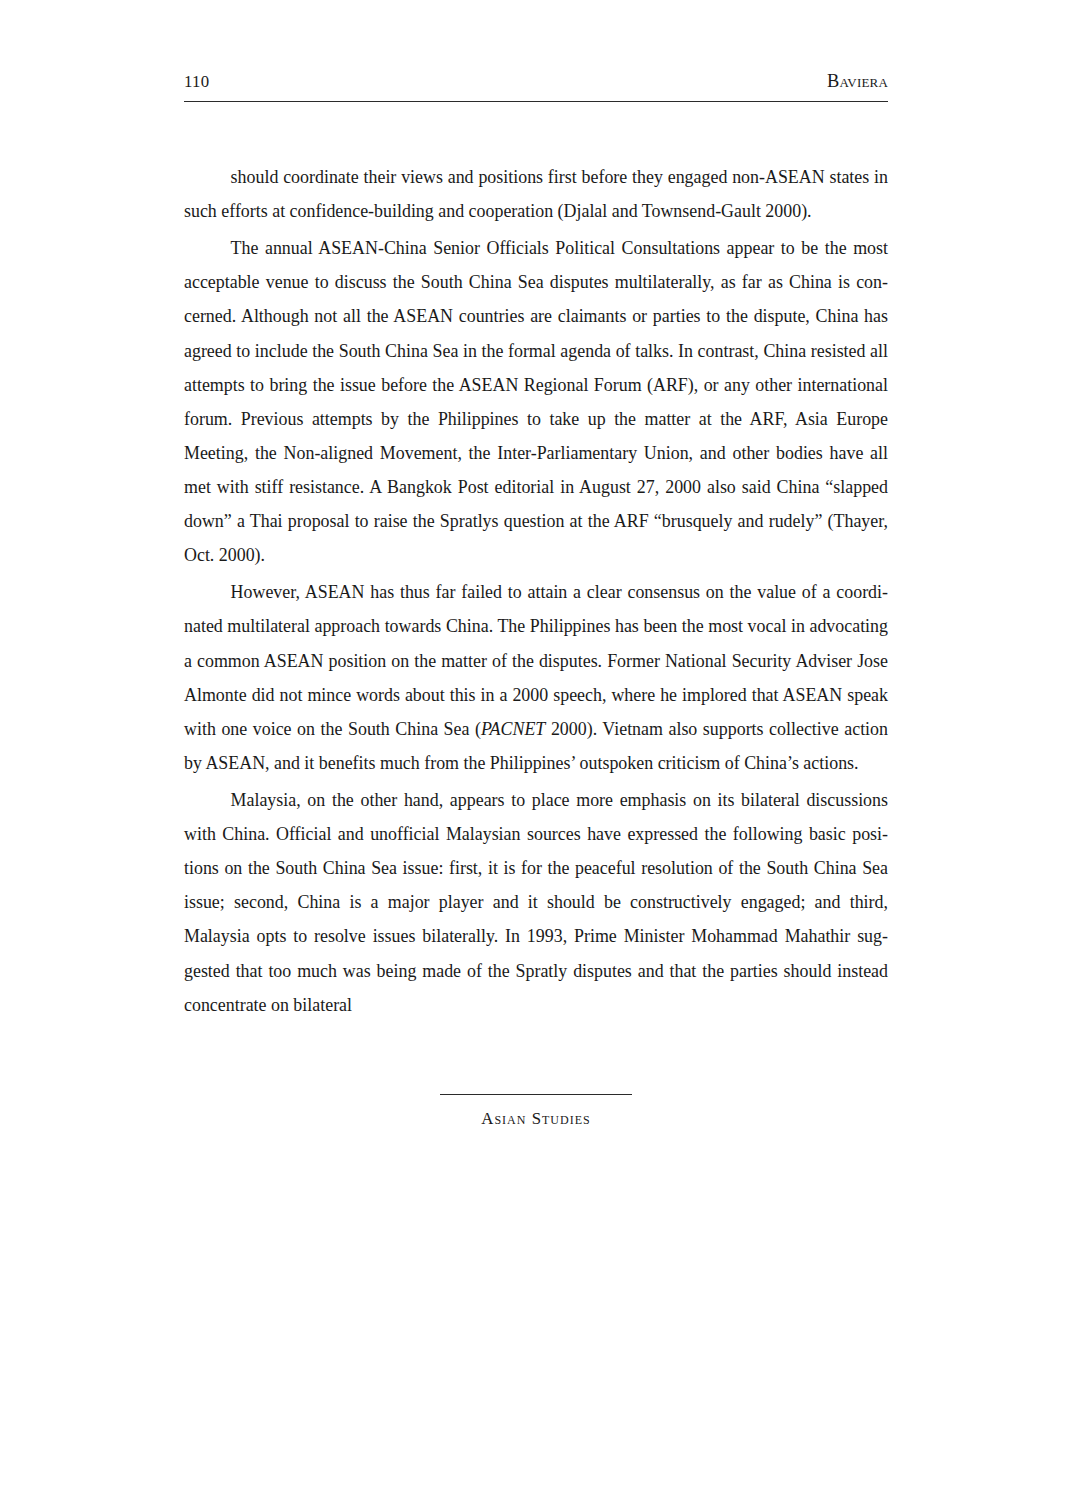110 Baviera
should coordinate their views and positions first before they engaged non-ASEAN states in such efforts at confidence-building and cooperation (Djalal and Townsend-Gault 2000).
The annual ASEAN-China Senior Officials Political Consultations appear to be the most acceptable venue to discuss the South China Sea disputes multilaterally, as far as China is concerned. Although not all the ASEAN countries are claimants or parties to the dispute, China has agreed to include the South China Sea in the formal agenda of talks. In contrast, China resisted all attempts to bring the issue before the ASEAN Regional Forum (ARF), or any other international forum. Previous attempts by the Philippines to take up the matter at the ARF, Asia Europe Meeting, the Non-aligned Movement, the Inter-Parliamentary Union, and other bodies have all met with stiff resistance. A Bangkok Post editorial in August 27, 2000 also said China “slapped down” a Thai proposal to raise the Spratlys question at the ARF “brusquely and rudely” (Thayer, Oct. 2000).
However, ASEAN has thus far failed to attain a clear consensus on the value of a coordinated multilateral approach towards China. The Philippines has been the most vocal in advocating a common ASEAN position on the matter of the disputes. Former National Security Adviser Jose Almonte did not mince words about this in a 2000 speech, where he implored that ASEAN speak with one voice on the South China Sea (PACNET 2000). Vietnam also supports collective action by ASEAN, and it benefits much from the Philippines’ outspoken criticism of China’s actions.
Malaysia, on the other hand, appears to place more emphasis on its bilateral discussions with China. Official and unofficial Malaysian sources have expressed the following basic positions on the South China Sea issue: first, it is for the peaceful resolution of the South China Sea issue; second, China is a major player and it should be constructively engaged; and third, Malaysia opts to resolve issues bilaterally. In 1993, Prime Minister Mohammad Mahathir suggested that too much was being made of the Spratly disputes and that the parties should instead concentrate on bilateral
Asian Studies